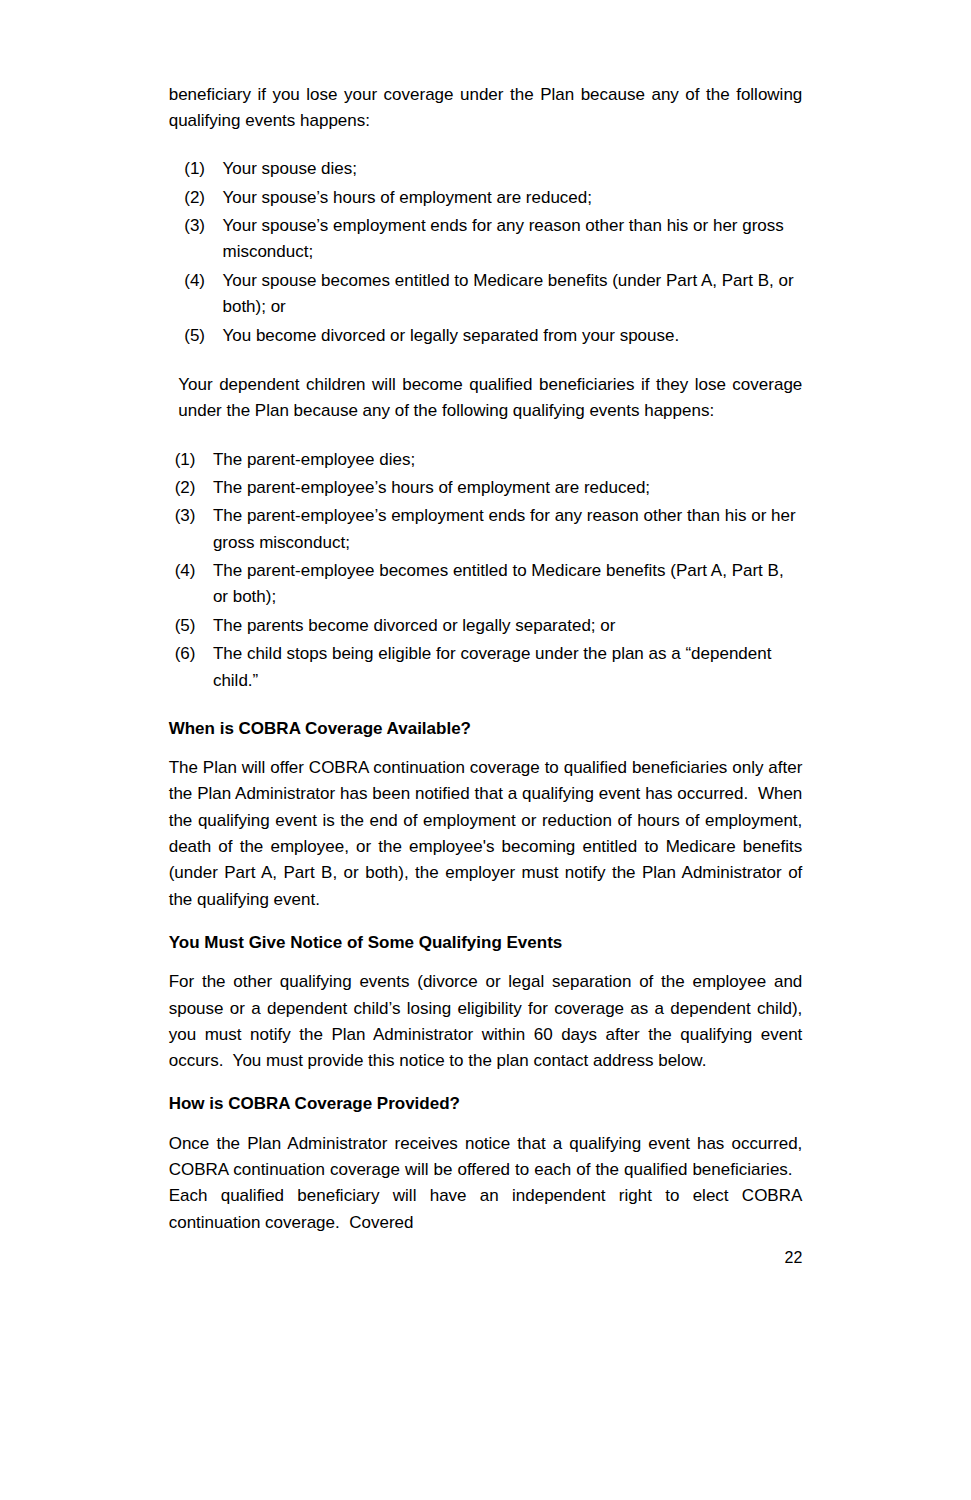beneficiary if you lose your coverage under the Plan because any of the following qualifying events happens:
Your spouse dies;
Your spouse’s hours of employment are reduced;
Your spouse’s employment ends for any reason other than his or her gross misconduct;
Your spouse becomes entitled to Medicare benefits (under Part A, Part B, or both); or
You become divorced or legally separated from your spouse.
Your dependent children will become qualified beneficiaries if they lose coverage under the Plan because any of the following qualifying events happens:
The parent-employee dies;
The parent-employee’s hours of employment are reduced;
The parent-employee’s employment ends for any reason other than his or her gross misconduct;
The parent-employee becomes entitled to Medicare benefits (Part A, Part B, or both);
The parents become divorced or legally separated; or
The child stops being eligible for coverage under the plan as a “dependent child.”
When is COBRA Coverage Available?
The Plan will offer COBRA continuation coverage to qualified beneficiaries only after the Plan Administrator has been notified that a qualifying event has occurred. When the qualifying event is the end of employment or reduction of hours of employment, death of the employee, or the employee's becoming entitled to Medicare benefits (under Part A, Part B, or both), the employer must notify the Plan Administrator of the qualifying event.
You Must Give Notice of Some Qualifying Events
For the other qualifying events (divorce or legal separation of the employee and spouse or a dependent child’s losing eligibility for coverage as a dependent child), you must notify the Plan Administrator within 60 days after the qualifying event occurs. You must provide this notice to the plan contact address below.
How is COBRA Coverage Provided?
Once the Plan Administrator receives notice that a qualifying event has occurred, COBRA continuation coverage will be offered to each of the qualified beneficiaries. Each qualified beneficiary will have an independent right to elect COBRA continuation coverage. Covered
22